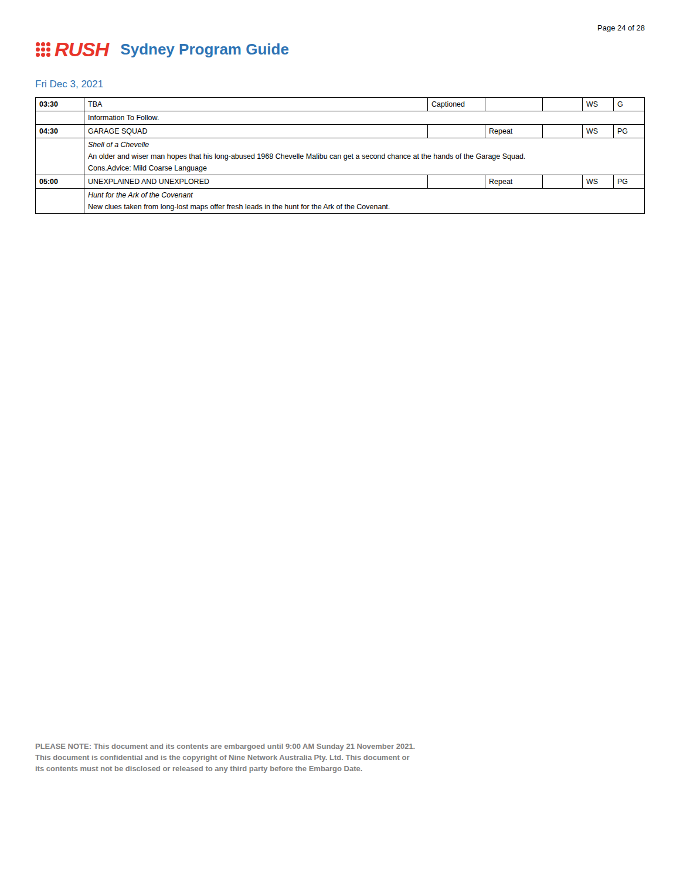Page 24 of 28
RUSH
Sydney Program Guide
Fri Dec 3, 2021
| 03:30 | TBA | Captioned | | | WS | G |
| | Information To Follow. |
| 04:30 | GARAGE SQUAD | | Repeat | | WS | PG |
| | Shell of a Chevelle An older and wiser man hopes that his long-abused 1968 Chevelle Malibu can get a second chance at the hands of the Garage Squad. Cons.Advice: Mild Coarse Language |
| 05:00 | UNEXPLAINED AND UNEXPLORED | | Repeat | | WS | PG |
| | Hunt for the Ark of the Covenant New clues taken from long-lost maps offer fresh leads in the hunt for the Ark of the Covenant. |
PLEASE NOTE: This document and its contents are embargoed until 9:00 AM Sunday 21 November 2021.
This document is confidential and is the copyright of Nine Network Australia Pty. Ltd. This document or
its contents must not be disclosed or released to any third party before the Embargo Date.